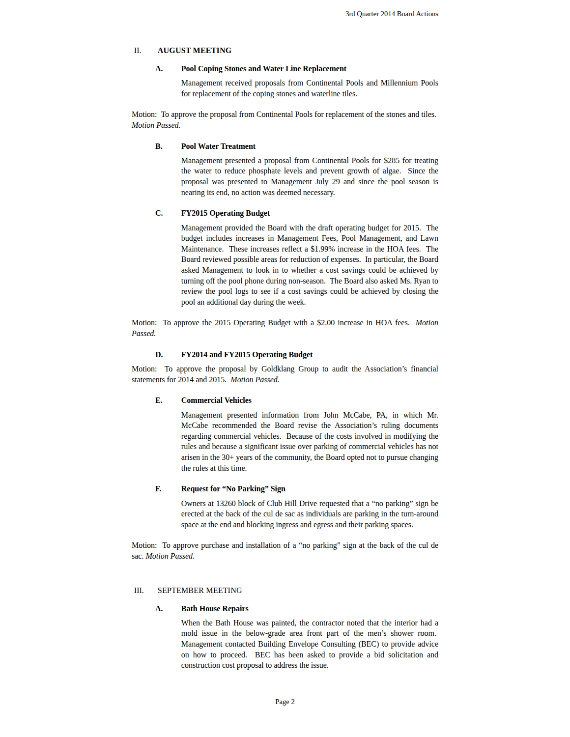3rd Quarter 2014 Board Actions
II.
AUGUST MEETING
A.
Pool Coping Stones and Water Line Replacement
Management received proposals from Continental Pools and Millennium Pools for replacement of the coping stones and waterline tiles.
Motion: To approve the proposal from Continental Pools for replacement of the stones and tiles. Motion Passed.
B.
Pool Water Treatment
Management presented a proposal from Continental Pools for $285 for treating the water to reduce phosphate levels and prevent growth of algae. Since the proposal was presented to Management July 29 and since the pool season is nearing its end, no action was deemed necessary.
C.
FY2015 Operating Budget
Management provided the Board with the draft operating budget for 2015. The budget includes increases in Management Fees, Pool Management, and Lawn Maintenance. These increases reflect a $1.99% increase in the HOA fees. The Board reviewed possible areas for reduction of expenses. In particular, the Board asked Management to look in to whether a cost savings could be achieved by turning off the pool phone during non-season. The Board also asked Ms. Ryan to review the pool logs to see if a cost savings could be achieved by closing the pool an additional day during the week.
Motion: To approve the 2015 Operating Budget with a $2.00 increase in HOA fees. Motion Passed.
D.
FY2014 and FY2015 Operating Budget
Motion: To approve the proposal by Goldklang Group to audit the Association’s financial statements for 2014 and 2015. Motion Passed.
E.
Commercial Vehicles
Management presented information from John McCabe, PA, in which Mr. McCabe recommended the Board revise the Association’s ruling documents regarding commercial vehicles. Because of the costs involved in modifying the rules and because a significant issue over parking of commercial vehicles has not arisen in the 30+ years of the community, the Board opted not to pursue changing the rules at this time.
F.
Request for “No Parking” Sign
Owners at 13260 block of Club Hill Drive requested that a “no parking” sign be erected at the back of the cul de sac as individuals are parking in the turn-around space at the end and blocking ingress and egress and their parking spaces.
Motion: To approve purchase and installation of a “no parking” sign at the back of the cul de sac. Motion Passed.
III.
SEPTEMBER MEETING
A.
Bath House Repairs
When the Bath House was painted, the contractor noted that the interior had a mold issue in the below-grade area front part of the men’s shower room. Management contacted Building Envelope Consulting (BEC) to provide advice on how to proceed. BEC has been asked to provide a bid solicitation and construction cost proposal to address the issue.
Page 2